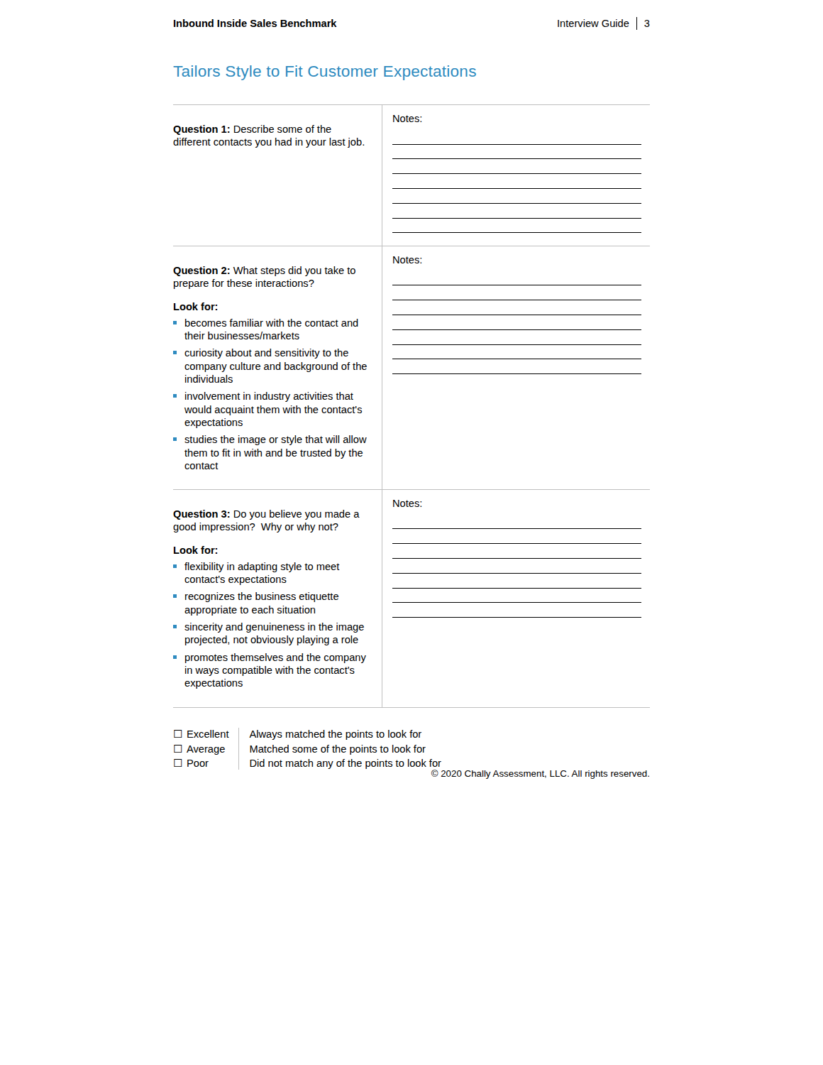Inbound Inside Sales Benchmark
Interview Guide 3
Tailors Style to Fit Customer Expectations
| Question 1: Describe some of the different contacts you had in your last job. | Notes: |
| Question 2: What steps did you take to prepare for these interactions? Look for: becomes familiar with the contact and their businesses/markets curiosity about and sensitivity to the company culture and background of the individuals involvement in industry activities that would acquaint them with the contact's expectations studies the image or style that will allow them to fit in with and be trusted by the contact | Notes: |
| Question 3: Do you believe you made a good impression? Why or why not? Look for: flexibility in adapting style to meet contact's expectations recognizes the business etiquette appropriate to each situation sincerity and genuineness in the image projected, not obviously playing a role promotes themselves and the company in ways compatible with the contact's expectations | Notes: |
☐Excellent
☐Average
☐Poor
Always matched the points to look for
Matched some of the points to look for
Did not match any of the points to look for
© 2020 Chally Assessment, LLC. All rights reserved.